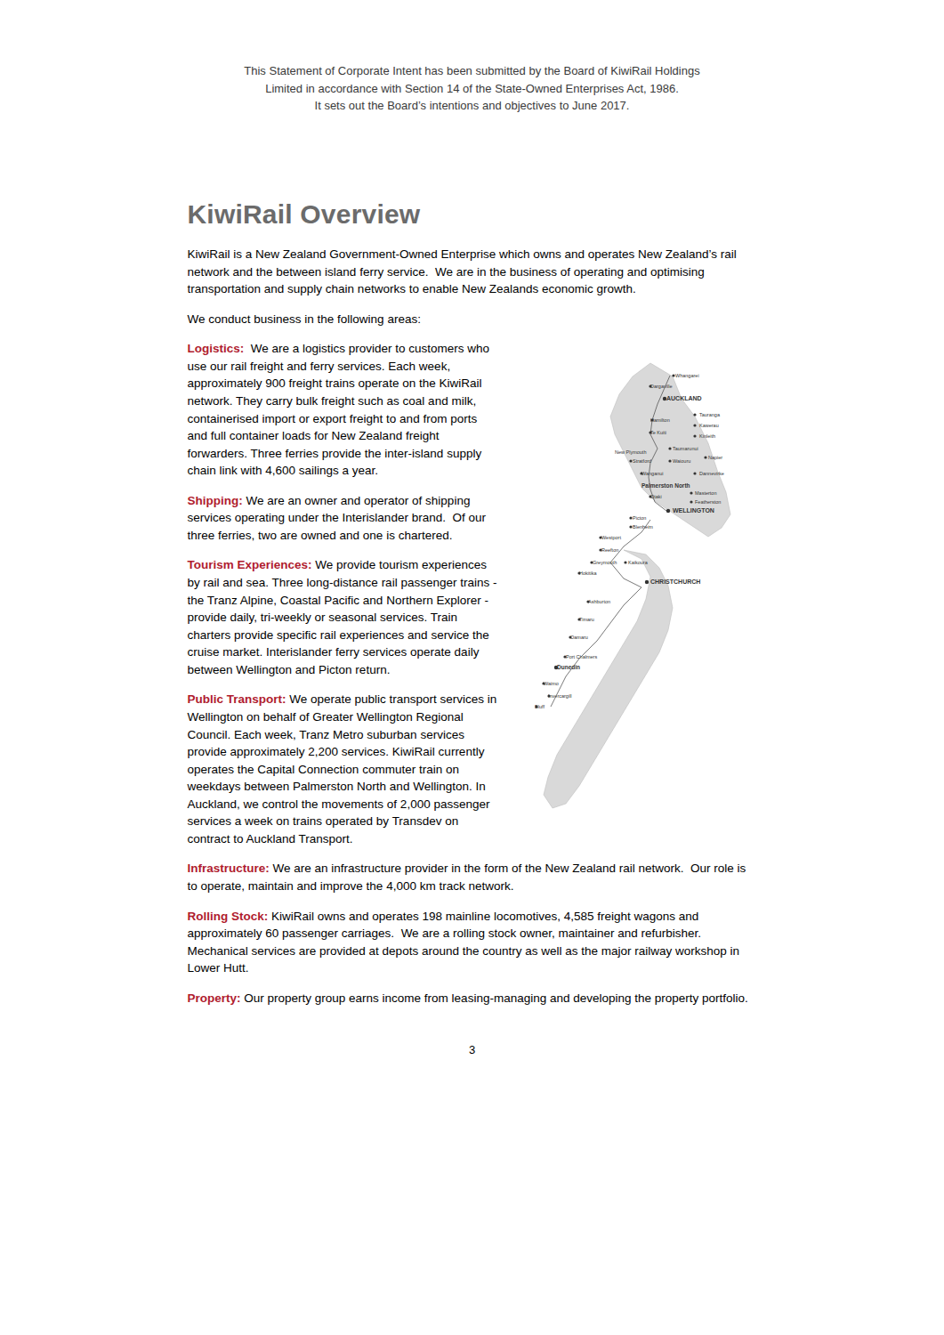This Statement of Corporate Intent has been submitted by the Board of KiwiRail Holdings Limited in accordance with Section 14 of the State-Owned Enterprises Act, 1986.
It sets out the Board’s intentions and objectives to June 2017.
KiwiRail Overview
KiwiRail is a New Zealand Government-Owned Enterprise which owns and operates New Zealand’s rail network and the between island ferry service. We are in the business of operating and optimising transportation and supply chain networks to enable New Zealands economic growth.
We conduct business in the following areas:
Logistics: We are a logistics provider to customers who use our rail freight and ferry services. Each week, approximately 900 freight trains operate on the KiwiRail network. They carry bulk freight such as coal and milk, containerised import or export freight to and from ports and full container loads for New Zealand freight forwarders. Three ferries provide the inter-island supply chain link with 4,600 sailings a year.
Shipping: We are an owner and operator of shipping services operating under the Interislander brand. Of our three ferries, two are owned and one is chartered.
Tourism Experiences: We provide tourism experiences by rail and sea. Three long-distance rail passenger trains - the Tranz Alpine, Coastal Pacific and Northern Explorer - provide daily, tri-weekly or seasonal services. Train charters provide specific rail experiences and service the cruise market. Interislander ferry services operate daily between Wellington and Picton return.
Public Transport: We operate public transport services in Wellington on behalf of Greater Wellington Regional Council. Each week, Tranz Metro suburban services provide approximately 2,200 services. KiwiRail currently operates the Capital Connection commuter train on weekdays between Palmerston North and Wellington. In Auckland, we control the movements of 2,000 passenger services a week on trains operated by Transdev on contract to Auckland Transport.
Infrastructure: We are an infrastructure provider in the form of the New Zealand rail network. Our role is to operate, maintain and improve the 4,000 km track network.
Rolling Stock: KiwiRail owns and operates 198 mainline locomotives, 4,585 freight wagons and approximately 60 passenger carriages. We are a rolling stock owner, maintainer and refurbisher. Mechanical services are provided at depots around the country as well as the major railway workshop in Lower Hutt.
Property: Our property group earns income from leasing-managing and developing the property portfolio.
3